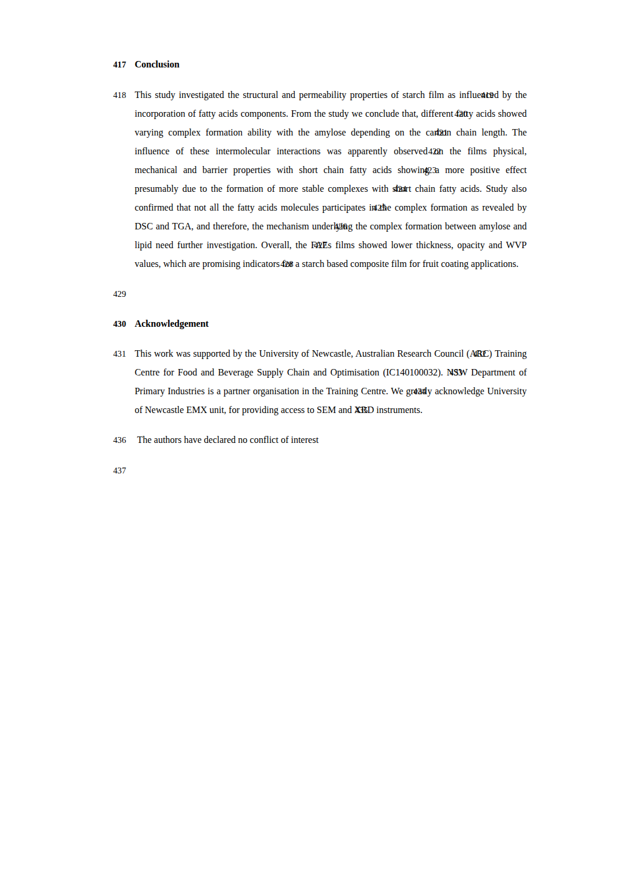417 Conclusion
418 This study investigated the structural and permeability properties of starch film as influenced 419by the incorporation of fatty acids components. From the study we conclude that, different fatty 420acids showed varying complex formation ability with the amylose depending on the carbon 421chain length. The influence of these intermolecular interactions was apparently observed on 422the films physical, mechanical and barrier properties with short chain fatty acids showing a 423more positive effect presumably due to the formation of more stable complexes with short 424chain fatty acids. Study also confirmed that not all the fatty acids molecules participates in the 425complex formation as revealed by DSC and TGA, and therefore, the mechanism underlying 426the complex formation between amylose and lipid need further investigation. Overall, the FAEs 427films showed lower thickness, opacity and WVP values, which are promising indicators for a 428starch based composite film for fruit coating applications.
429
430 Acknowledgement
431 This work was supported by the University of Newcastle, Australian Research Council (ARC) 432 Training Centre for Food and Beverage Supply Chain and Optimisation (IC140100032). NSW 433 Department of Primary Industries is a partner organisation in the Training Centre. We greatly 434acknowledge University of Newcastle EMX unit, for providing access to SEM and XRD 435instruments.
436 The authors have declared no conflict of interest
437